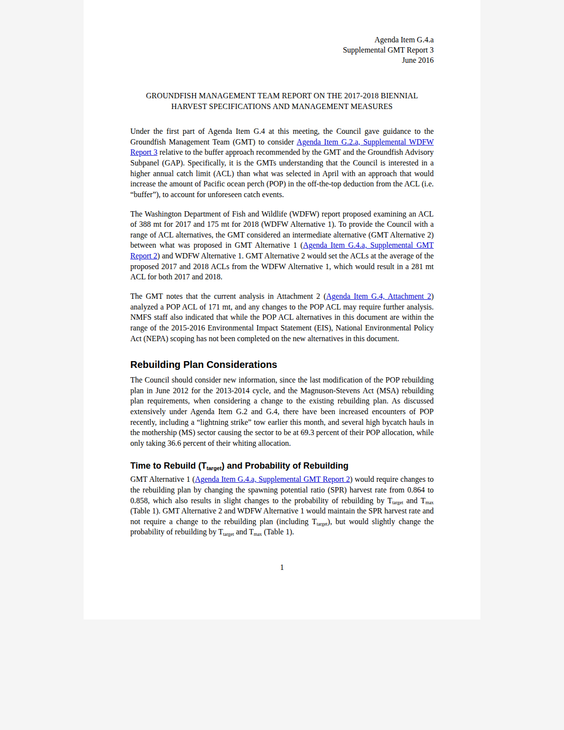Agenda Item G.4.a
Supplemental GMT Report 3
June 2016
GROUNDFISH MANAGEMENT TEAM REPORT ON THE 2017-2018 BIENNIAL
HARVEST SPECIFICATIONS AND MANAGEMENT MEASURES
Under the first part of Agenda Item G.4 at this meeting, the Council gave guidance to the Groundfish Management Team (GMT) to consider Agenda Item G.2.a, Supplemental WDFW Report 3 relative to the buffer approach recommended by the GMT and the Groundfish Advisory Subpanel (GAP). Specifically, it is the GMTs understanding that the Council is interested in a higher annual catch limit (ACL) than what was selected in April with an approach that would increase the amount of Pacific ocean perch (POP) in the off-the-top deduction from the ACL (i.e. “buffer”), to account for unforeseen catch events.
The Washington Department of Fish and Wildlife (WDFW) report proposed examining an ACL of 388 mt for 2017 and 175 mt for 2018 (WDFW Alternative 1). To provide the Council with a range of ACL alternatives, the GMT considered an intermediate alternative (GMT Alternative 2) between what was proposed in GMT Alternative 1 (Agenda Item G.4.a, Supplemental GMT Report 2) and WDFW Alternative 1. GMT Alternative 2 would set the ACLs at the average of the proposed 2017 and 2018 ACLs from the WDFW Alternative 1, which would result in a 281 mt ACL for both 2017 and 2018.
The GMT notes that the current analysis in Attachment 2 (Agenda Item G.4, Attachment 2) analyzed a POP ACL of 171 mt, and any changes to the POP ACL may require further analysis. NMFS staff also indicated that while the POP ACL alternatives in this document are within the range of the 2015-2016 Environmental Impact Statement (EIS), National Environmental Policy Act (NEPA) scoping has not been completed on the new alternatives in this document.
Rebuilding Plan Considerations
The Council should consider new information, since the last modification of the POP rebuilding plan in June 2012 for the 2013-2014 cycle, and the Magnuson-Stevens Act (MSA) rebuilding plan requirements, when considering a change to the existing rebuilding plan. As discussed extensively under Agenda Item G.2 and G.4, there have been increased encounters of POP recently, including a “lightning strike” tow earlier this month, and several high bycatch hauls in the mothership (MS) sector causing the sector to be at 69.3 percent of their POP allocation, while only taking 36.6 percent of their whiting allocation.
Time to Rebuild (Ttarget) and Probability of Rebuilding
GMT Alternative 1 (Agenda Item G.4.a, Supplemental GMT Report 2) would require changes to the rebuilding plan by changing the spawning potential ratio (SPR) harvest rate from 0.864 to 0.858, which also results in slight changes to the probability of rebuilding by Ttarget and Tmax (Table 1). GMT Alternative 2 and WDFW Alternative 1 would maintain the SPR harvest rate and not require a change to the rebuilding plan (including Ttarget), but would slightly change the probability of rebuilding by Ttarget and Tmax (Table 1).
1